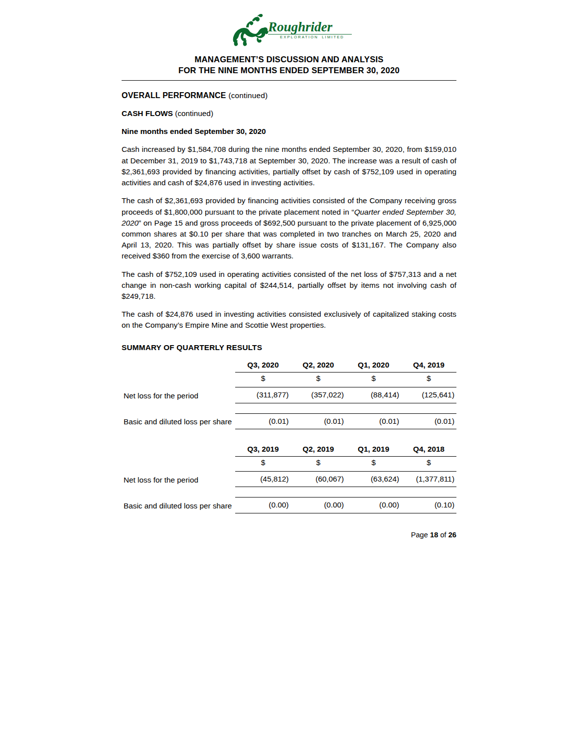Roughrider EXPLORATION LIMITED
MANAGEMENT’S DISCUSSION AND ANALYSIS
FOR THE NINE MONTHS ENDED SEPTEMBER 30, 2020
OVERALL PERFORMANCE (continued)
CASH FLOWS (continued)
Nine months ended September 30, 2020
Cash increased by $1,584,708 during the nine months ended September 30, 2020, from $159,010 at December 31, 2019 to $1,743,718 at September 30, 2020. The increase was a result of cash of $2,361,693 provided by financing activities, partially offset by cash of $752,109 used in operating activities and cash of $24,876 used in investing activities.
The cash of $2,361,693 provided by financing activities consisted of the Company receiving gross proceeds of $1,800,000 pursuant to the private placement noted in “Quarter ended September 30, 2020” on Page 15 and gross proceeds of $692,500 pursuant to the private placement of 6,925,000 common shares at $0.10 per share that was completed in two tranches on March 25, 2020 and April 13, 2020. This was partially offset by share issue costs of $131,167. The Company also received $360 from the exercise of 3,600 warrants.
The cash of $752,109 used in operating activities consisted of the net loss of $757,313 and a net change in non-cash working capital of $244,514, partially offset by items not involving cash of $249,718.
The cash of $24,876 used in investing activities consisted exclusively of capitalized staking costs on the Company’s Empire Mine and Scottie West properties.
SUMMARY OF QUARTERLY RESULTS
| | Q3, 2020 | Q2, 2020 | Q1, 2020 | Q4, 2019 |
| --- | --- | --- | --- | --- |
| | $ | $ | $ | $ |
| Net loss for the period | (311,877) | (357,022) | (88,414) | (125,641) |
| Basic and diluted loss per share | (0.01) | (0.01) | (0.01) | (0.01) |
| | Q3, 2019 | Q2, 2019 | Q1, 2019 | Q4, 2018 |
| --- | --- | --- | --- | --- |
| | $ | $ | $ | $ |
| Net loss for the period | (45,812) | (60,067) | (63,624) | (1,377,811) |
| Basic and diluted loss per share | (0.00) | (0.00) | (0.00) | (0.10) |
Page 18 of 26